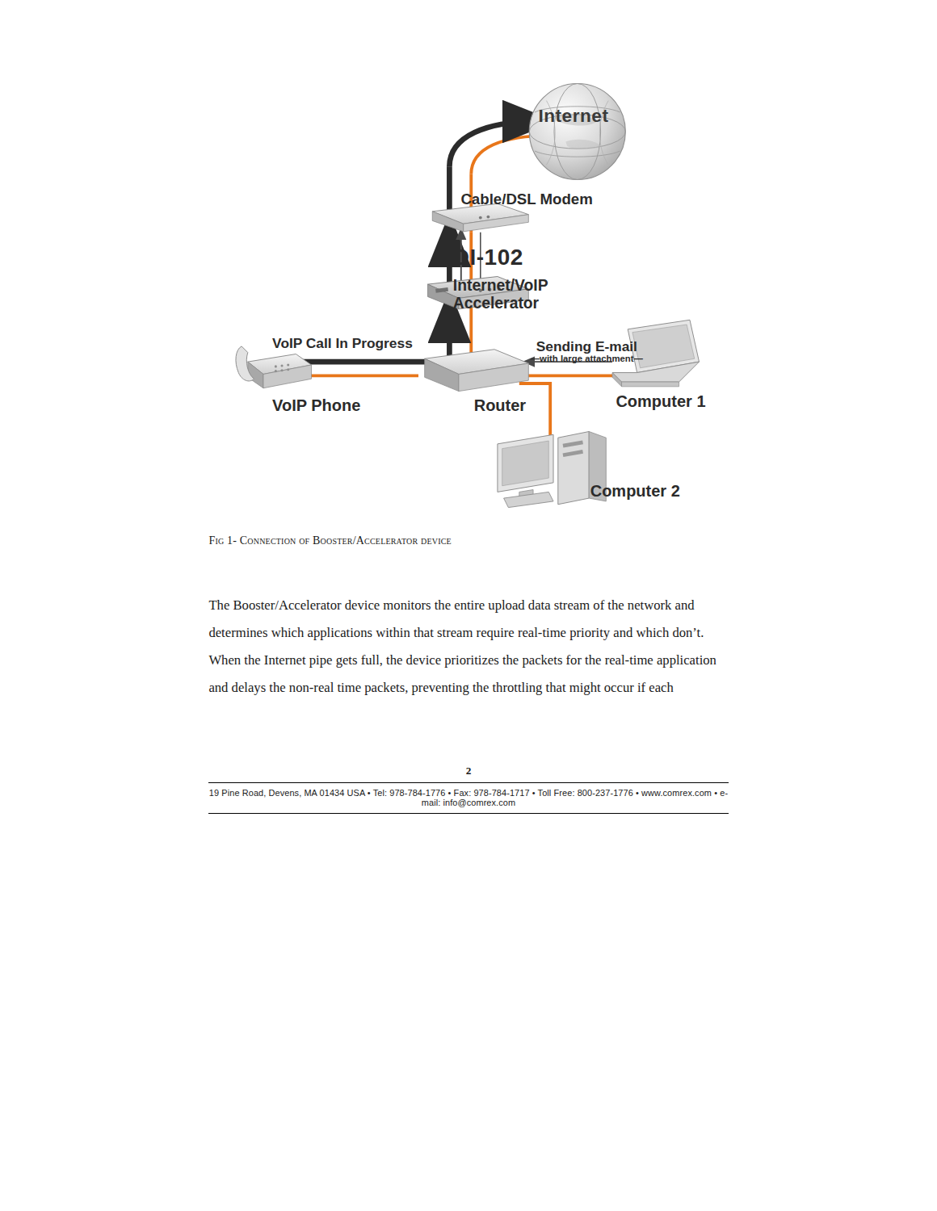Internet
Cable/DSL Modem
DI-102
Internet/VoIP
Accelerator
VoIP Call In Progress
Sending E-mail—with large attachment—
VoIP Phone
Router
Computer 1
Computer 2
Fig 1- Connection of Booster/Accelerator device
The Booster/Accelerator device monitors the entire upload data stream of the network and determines which applications within that stream require real-time priority and which don’t. When the Internet pipe gets full, the device prioritizes the packets for the real-time application and delays the non-real time packets, preventing the throttling that might occur if each
2
19 Pine Road, Devens, MA 01434 USA • Tel: 978-784-1776 • Fax: 978-784-1717 • Toll Free: 800-237-1776 • www.comrex.com • e-mail: info@comrex.com